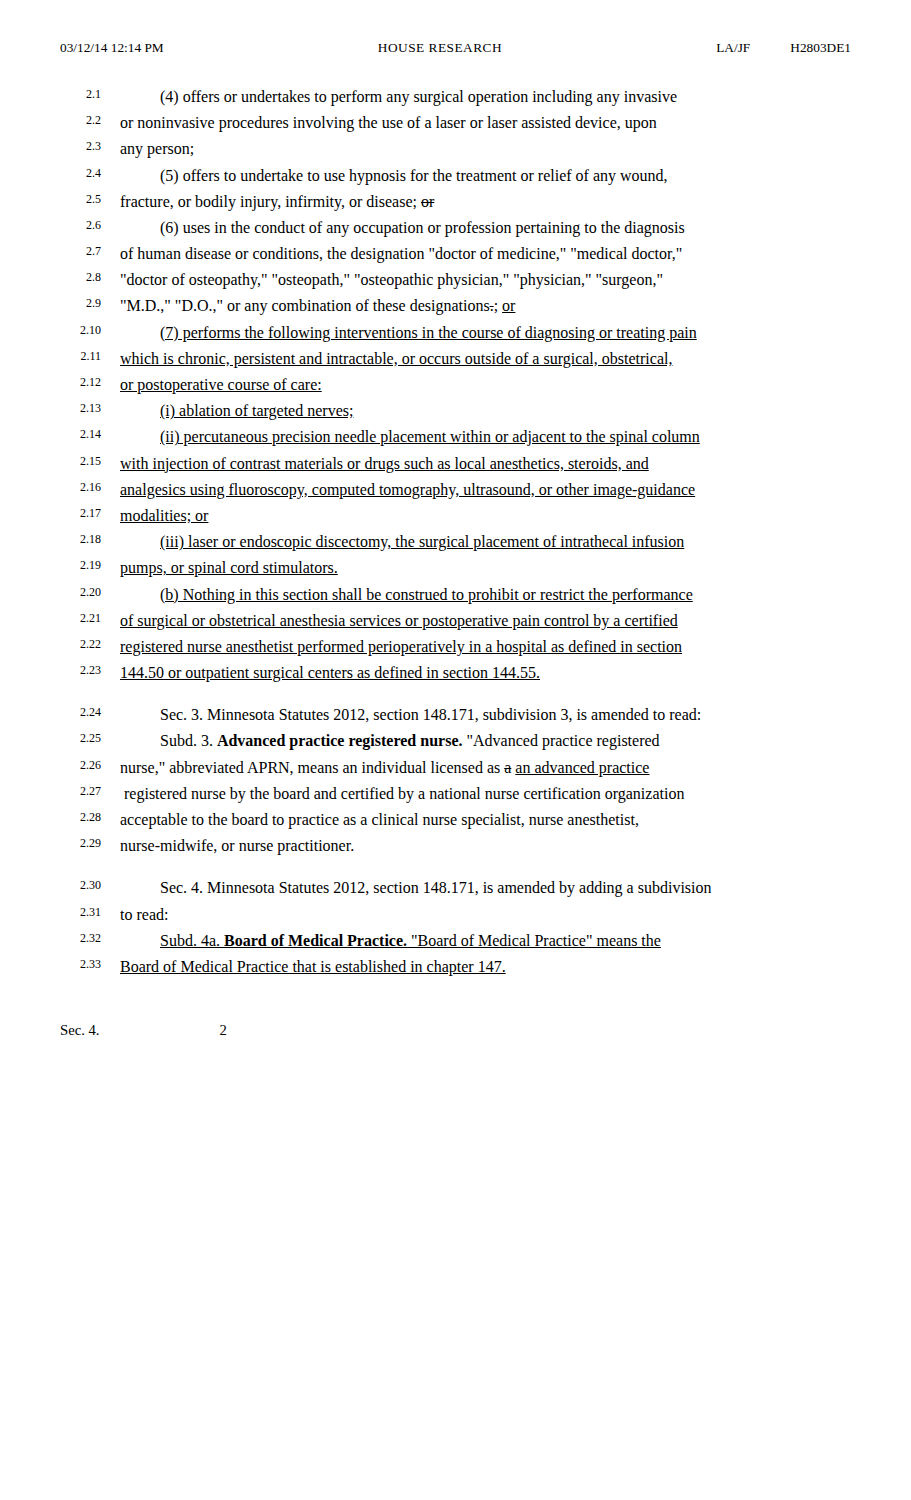03/12/14 12:14 PM HOUSE RESEARCH LA/JFH2803DE1
| 2.1 | (4) offers or undertakes to perform any surgical operation including any invasive |
| 2.2 | or noninvasive procedures involving the use of a laser or laser assisted device, upon |
| 2.3 | any person; |
| 2.4 | (5) offers to undertake to use hypnosis for the treatment or relief of any wound, |
| 2.5 | fracture, or bodily injury, infirmity, or disease; or |
| 2.6 | (6) uses in the conduct of any occupation or profession pertaining to the diagnosis |
| 2.7 | of human disease or conditions, the designation "doctor of medicine," "medical doctor," |
| 2.8 | "doctor of osteopathy," "osteopath," "osteopathic physician," "physician," "surgeon," |
| 2.9 | "M.D.," "D.O.," or any combination of these designations . ; or |
| 2.10 | (7) performs the following interventions in the course of diagnosing or treating pain |
| 2.11 | which is chronic, persistent and intractable, or occurs outside of a surgical, obstetrical, |
| 2.12 | or postoperative course of care: |
| 2.13 | (i) ablation of targeted nerves; |
| 2.14 | (ii) percutaneous precision needle placement within or adjacent to the spinal column |
| 2.15 | with injection of contrast materials or drugs such as local anesthetics, steroids, and |
| 2.16 | analgesics using fluoroscopy, computed tomography, ultrasound, or other image-guidance |
| 2.17 | modalities; or |
| 2.18 | (iii) laser or endoscopic discectomy, the surgical placement of intrathecal infusion |
| 2.19 | pumps, or spinal cord stimulators. |
| 2.20 | (b) Nothing in this section shall be construed to prohibit or restrict the performance |
| 2.21 | of surgical or obstetrical anesthesia services or postoperative pain control by a certified |
| 2.22 | registered nurse anesthetist performed perioperatively in a hospital as defined in section |
| 2.23 | 144.50 or outpatient surgical centers as defined in section 144.55. |
| 2.24 | Sec. 3. Minnesota Statutes 2012, section 148.171, subdivision 3, is amended to read: |
| 2.25 | Subd. 3. Advanced practice registered nurse. "Advanced practice registered |
| 2.26 | nurse," abbreviated APRN, means an individual licensed as a an advanced practice |
| 2.27 | registered nurse by the board and certified by a national nurse certification organization |
| 2.28 | acceptable to the board to practice as a clinical nurse specialist, nurse anesthetist, |
| 2.29 | nurse-midwife, or nurse practitioner. |
| 2.30 | Sec. 4. Minnesota Statutes 2012, section 148.171, is amended by adding a subdivision |
| 2.31 | to read: |
| 2.32 | Subd. 4a. Board of Medical Practice. "Board of Medical Practice" means the |
| 2.33 | Board of Medical Practice that is established in chapter 147. |
Sec. 4. 2